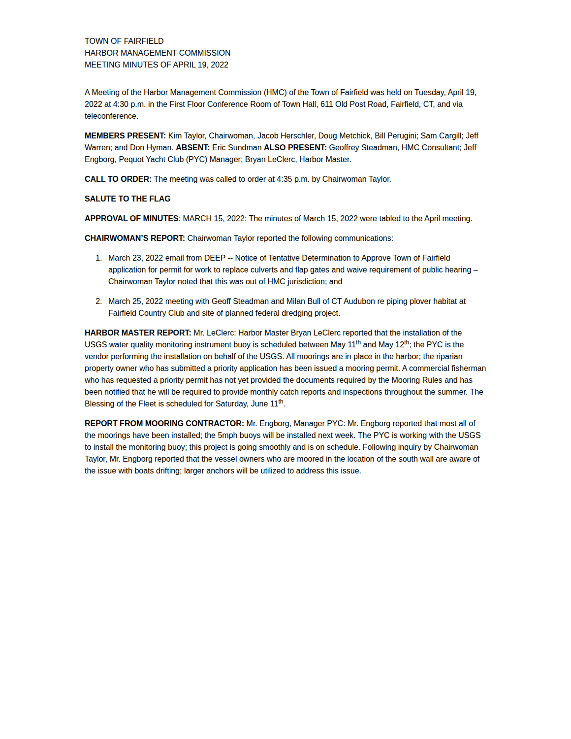TOWN OF FAIRFIELD
HARBOR MANAGEMENT COMMISSION
MEETING MINUTES OF APRIL 19, 2022
A Meeting of the Harbor Management Commission (HMC) of the Town of Fairfield was held on Tuesday, April 19, 2022 at 4:30 p.m. in the First Floor Conference Room of Town Hall, 611 Old Post Road, Fairfield, CT, and via teleconference.
MEMBERS PRESENT: Kim Taylor, Chairwoman, Jacob Herschler, Doug Metchick, Bill Perugini; Sam Cargill; Jeff Warren; and Don Hyman. ABSENT: Eric Sundman ALSO PRESENT: Geoffrey Steadman, HMC Consultant; Jeff Engborg, Pequot Yacht Club (PYC) Manager; Bryan LeClerc, Harbor Master.
CALL TO ORDER: The meeting was called to order at 4:35 p.m. by Chairwoman Taylor.
SALUTE TO THE FLAG
APPROVAL OF MINUTES: MARCH 15, 2022: The minutes of March 15, 2022 were tabled to the April meeting.
CHAIRWOMAN’S REPORT: Chairwoman Taylor reported the following communications:
March 23, 2022 email from DEEP -- Notice of Tentative Determination to Approve Town of Fairfield application for permit for work to replace culverts and flap gates and waive requirement of public hearing – Chairwoman Taylor noted that this was out of HMC jurisdiction; and
March 25, 2022 meeting with Geoff Steadman and Milan Bull of CT Audubon re piping plover habitat at Fairfield Country Club and site of planned federal dredging project.
HARBOR MASTER REPORT: Mr. LeClerc: Harbor Master Bryan LeClerc reported that the installation of the USGS water quality monitoring instrument buoy is scheduled between May 11th and May 12th; the PYC is the vendor performing the installation on behalf of the USGS. All moorings are in place in the harbor; the riparian property owner who has submitted a priority application has been issued a mooring permit. A commercial fisherman who has requested a priority permit has not yet provided the documents required by the Mooring Rules and has been notified that he will be required to provide monthly catch reports and inspections throughout the summer. The Blessing of the Fleet is scheduled for Saturday, June 11th.
REPORT FROM MOORING CONTRACTOR: Mr. Engborg, Manager PYC: Mr. Engborg reported that most all of the moorings have been installed; the 5mph buoys will be installed next week. The PYC is working with the USGS to install the monitoring buoy; this project is going smoothly and is on schedule. Following inquiry by Chairwoman Taylor, Mr. Engborg reported that the vessel owners who are moored in the location of the south wall are aware of the issue with boats drifting; larger anchors will be utilized to address this issue.